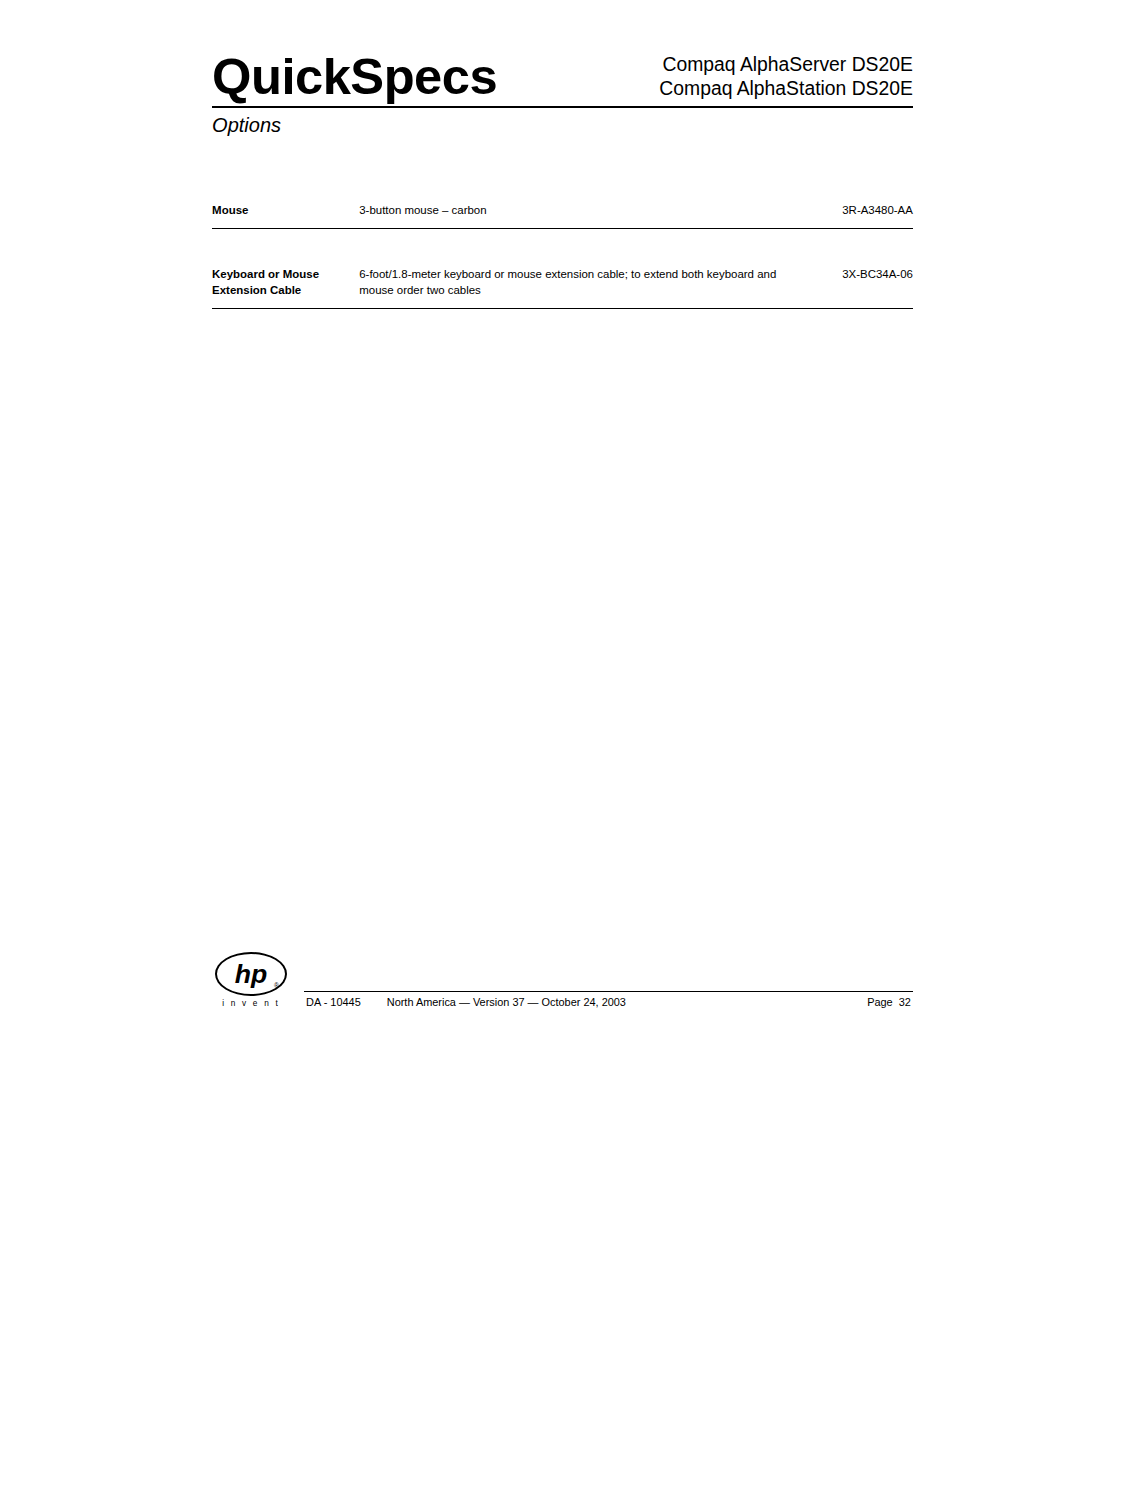QuickSpecs
Compaq AlphaServer DS20E
Compaq AlphaStation DS20E
Options
| Mouse | 3-button mouse – carbon | 3R-A3480-AA |
| Keyboard or Mouse Extension Cable | 6-foot/1.8-meter keyboard or mouse extension cable; to extend both keyboard and mouse order two cables | 3X-BC34A-06 |
hp®
i n v e n t
DA - 10445 North America — Version 37 — October 24, 2003 Page 32